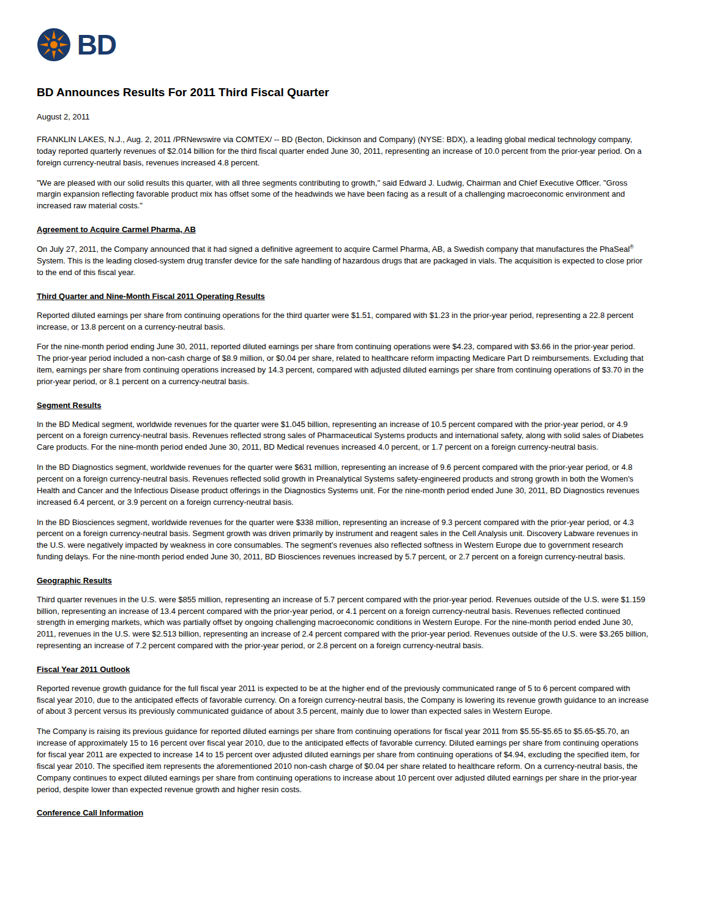BD
BD Announces Results For 2011 Third Fiscal Quarter
August 2, 2011
FRANKLIN LAKES, N.J., Aug. 2, 2011 /PRNewswire via COMTEX/ -- BD (Becton, Dickinson and Company) (NYSE: BDX), a leading global medical technology company, today reported quarterly revenues of $2.014 billion for the third fiscal quarter ended June 30, 2011, representing an increase of 10.0 percent from the prior-year period. On a foreign currency-neutral basis, revenues increased 4.8 percent.
"We are pleased with our solid results this quarter, with all three segments contributing to growth," said Edward J. Ludwig, Chairman and Chief Executive Officer. "Gross margin expansion reflecting favorable product mix has offset some of the headwinds we have been facing as a result of a challenging macroeconomic environment and increased raw material costs."
Agreement to Acquire Carmel Pharma, AB
On July 27, 2011, the Company announced that it had signed a definitive agreement to acquire Carmel Pharma, AB, a Swedish company that manufactures the PhaSeal® System. This is the leading closed-system drug transfer device for the safe handling of hazardous drugs that are packaged in vials. The acquisition is expected to close prior to the end of this fiscal year.
Third Quarter and Nine-Month Fiscal 2011 Operating Results
Reported diluted earnings per share from continuing operations for the third quarter were $1.51, compared with $1.23 in the prior-year period, representing a 22.8 percent increase, or 13.8 percent on a currency-neutral basis.
For the nine-month period ending June 30, 2011, reported diluted earnings per share from continuing operations were $4.23, compared with $3.66 in the prior-year period. The prior-year period included a non-cash charge of $8.9 million, or $0.04 per share, related to healthcare reform impacting Medicare Part D reimbursements. Excluding that item, earnings per share from continuing operations increased by 14.3 percent, compared with adjusted diluted earnings per share from continuing operations of $3.70 in the prior-year period, or 8.1 percent on a currency-neutral basis.
Segment Results
In the BD Medical segment, worldwide revenues for the quarter were $1.045 billion, representing an increase of 10.5 percent compared with the prior-year period, or 4.9 percent on a foreign currency-neutral basis. Revenues reflected strong sales of Pharmaceutical Systems products and international safety, along with solid sales of Diabetes Care products. For the nine-month period ended June 30, 2011, BD Medical revenues increased 4.0 percent, or 1.7 percent on a foreign currency-neutral basis.
In the BD Diagnostics segment, worldwide revenues for the quarter were $631 million, representing an increase of 9.6 percent compared with the prior-year period, or 4.8 percent on a foreign currency-neutral basis. Revenues reflected solid growth in Preanalytical Systems safety-engineered products and strong growth in both the Women's Health and Cancer and the Infectious Disease product offerings in the Diagnostics Systems unit. For the nine-month period ended June 30, 2011, BD Diagnostics revenues increased 6.4 percent, or 3.9 percent on a foreign currency-neutral basis.
In the BD Biosciences segment, worldwide revenues for the quarter were $338 million, representing an increase of 9.3 percent compared with the prior-year period, or 4.3 percent on a foreign currency-neutral basis. Segment growth was driven primarily by instrument and reagent sales in the Cell Analysis unit. Discovery Labware revenues in the U.S. were negatively impacted by weakness in core consumables. The segment's revenues also reflected softness in Western Europe due to government research funding delays. For the nine-month period ended June 30, 2011, BD Biosciences revenues increased by 5.7 percent, or 2.7 percent on a foreign currency-neutral basis.
Geographic Results
Third quarter revenues in the U.S. were $855 million, representing an increase of 5.7 percent compared with the prior-year period. Revenues outside of the U.S. were $1.159 billion, representing an increase of 13.4 percent compared with the prior-year period, or 4.1 percent on a foreign currency-neutral basis. Revenues reflected continued strength in emerging markets, which was partially offset by ongoing challenging macroeconomic conditions in Western Europe. For the nine-month period ended June 30, 2011, revenues in the U.S. were $2.513 billion, representing an increase of 2.4 percent compared with the prior-year period. Revenues outside of the U.S. were $3.265 billion, representing an increase of 7.2 percent compared with the prior-year period, or 2.8 percent on a foreign currency-neutral basis.
Fiscal Year 2011 Outlook
Reported revenue growth guidance for the full fiscal year 2011 is expected to be at the higher end of the previously communicated range of 5 to 6 percent compared with fiscal year 2010, due to the anticipated effects of favorable currency. On a foreign currency-neutral basis, the Company is lowering its revenue growth guidance to an increase of about 3 percent versus its previously communicated guidance of about 3.5 percent, mainly due to lower than expected sales in Western Europe.
The Company is raising its previous guidance for reported diluted earnings per share from continuing operations for fiscal year 2011 from $5.55-$5.65 to $5.65-$5.70, an increase of approximately 15 to 16 percent over fiscal year 2010, due to the anticipated effects of favorable currency. Diluted earnings per share from continuing operations for fiscal year 2011 are expected to increase 14 to 15 percent over adjusted diluted earnings per share from continuing operations of $4.94, excluding the specified item, for fiscal year 2010. The specified item represents the aforementioned 2010 non-cash charge of $0.04 per share related to healthcare reform. On a currency-neutral basis, the Company continues to expect diluted earnings per share from continuing operations to increase about 10 percent over adjusted diluted earnings per share in the prior-year period, despite lower than expected revenue growth and higher resin costs.
Conference Call Information